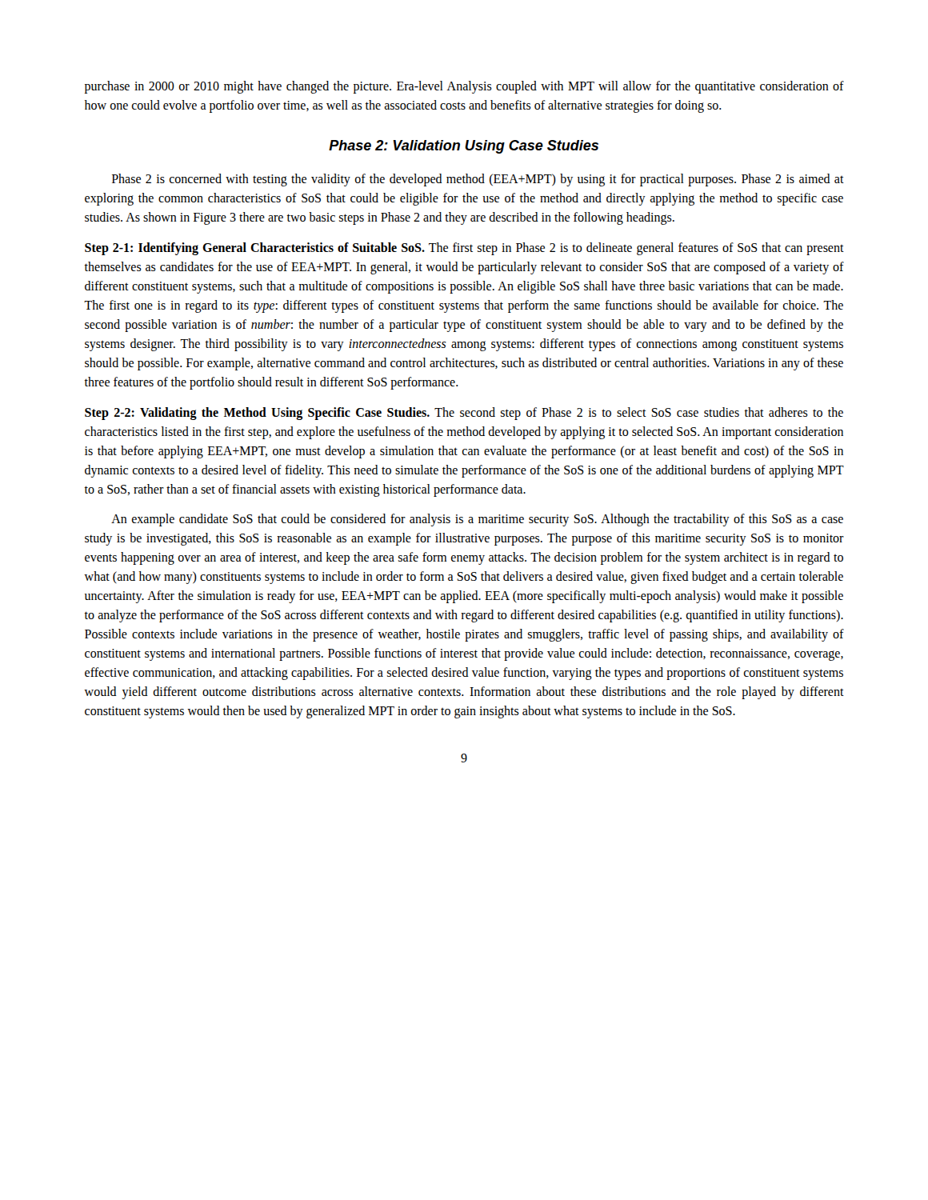purchase in 2000 or 2010 might have changed the picture. Era-level Analysis coupled with MPT will allow for the quantitative consideration of how one could evolve a portfolio over time, as well as the associated costs and benefits of alternative strategies for doing so.
Phase 2: Validation Using Case Studies
Phase 2 is concerned with testing the validity of the developed method (EEA+MPT) by using it for practical purposes. Phase 2 is aimed at exploring the common characteristics of SoS that could be eligible for the use of the method and directly applying the method to specific case studies. As shown in Figure 3 there are two basic steps in Phase 2 and they are described in the following headings.
Step 2-1: Identifying General Characteristics of Suitable SoS. The first step in Phase 2 is to delineate general features of SoS that can present themselves as candidates for the use of EEA+MPT. In general, it would be particularly relevant to consider SoS that are composed of a variety of different constituent systems, such that a multitude of compositions is possible. An eligible SoS shall have three basic variations that can be made. The first one is in regard to its type: different types of constituent systems that perform the same functions should be available for choice. The second possible variation is of number: the number of a particular type of constituent system should be able to vary and to be defined by the systems designer. The third possibility is to vary interconnectedness among systems: different types of connections among constituent systems should be possible. For example, alternative command and control architectures, such as distributed or central authorities. Variations in any of these three features of the portfolio should result in different SoS performance.
Step 2-2: Validating the Method Using Specific Case Studies. The second step of Phase 2 is to select SoS case studies that adheres to the characteristics listed in the first step, and explore the usefulness of the method developed by applying it to selected SoS. An important consideration is that before applying EEA+MPT, one must develop a simulation that can evaluate the performance (or at least benefit and cost) of the SoS in dynamic contexts to a desired level of fidelity. This need to simulate the performance of the SoS is one of the additional burdens of applying MPT to a SoS, rather than a set of financial assets with existing historical performance data.
An example candidate SoS that could be considered for analysis is a maritime security SoS. Although the tractability of this SoS as a case study is be investigated, this SoS is reasonable as an example for illustrative purposes. The purpose of this maritime security SoS is to monitor events happening over an area of interest, and keep the area safe form enemy attacks. The decision problem for the system architect is in regard to what (and how many) constituents systems to include in order to form a SoS that delivers a desired value, given fixed budget and a certain tolerable uncertainty. After the simulation is ready for use, EEA+MPT can be applied. EEA (more specifically multi-epoch analysis) would make it possible to analyze the performance of the SoS across different contexts and with regard to different desired capabilities (e.g. quantified in utility functions). Possible contexts include variations in the presence of weather, hostile pirates and smugglers, traffic level of passing ships, and availability of constituent systems and international partners. Possible functions of interest that provide value could include: detection, reconnaissance, coverage, effective communication, and attacking capabilities. For a selected desired value function, varying the types and proportions of constituent systems would yield different outcome distributions across alternative contexts. Information about these distributions and the role played by different constituent systems would then be used by generalized MPT in order to gain insights about what systems to include in the SoS.
9